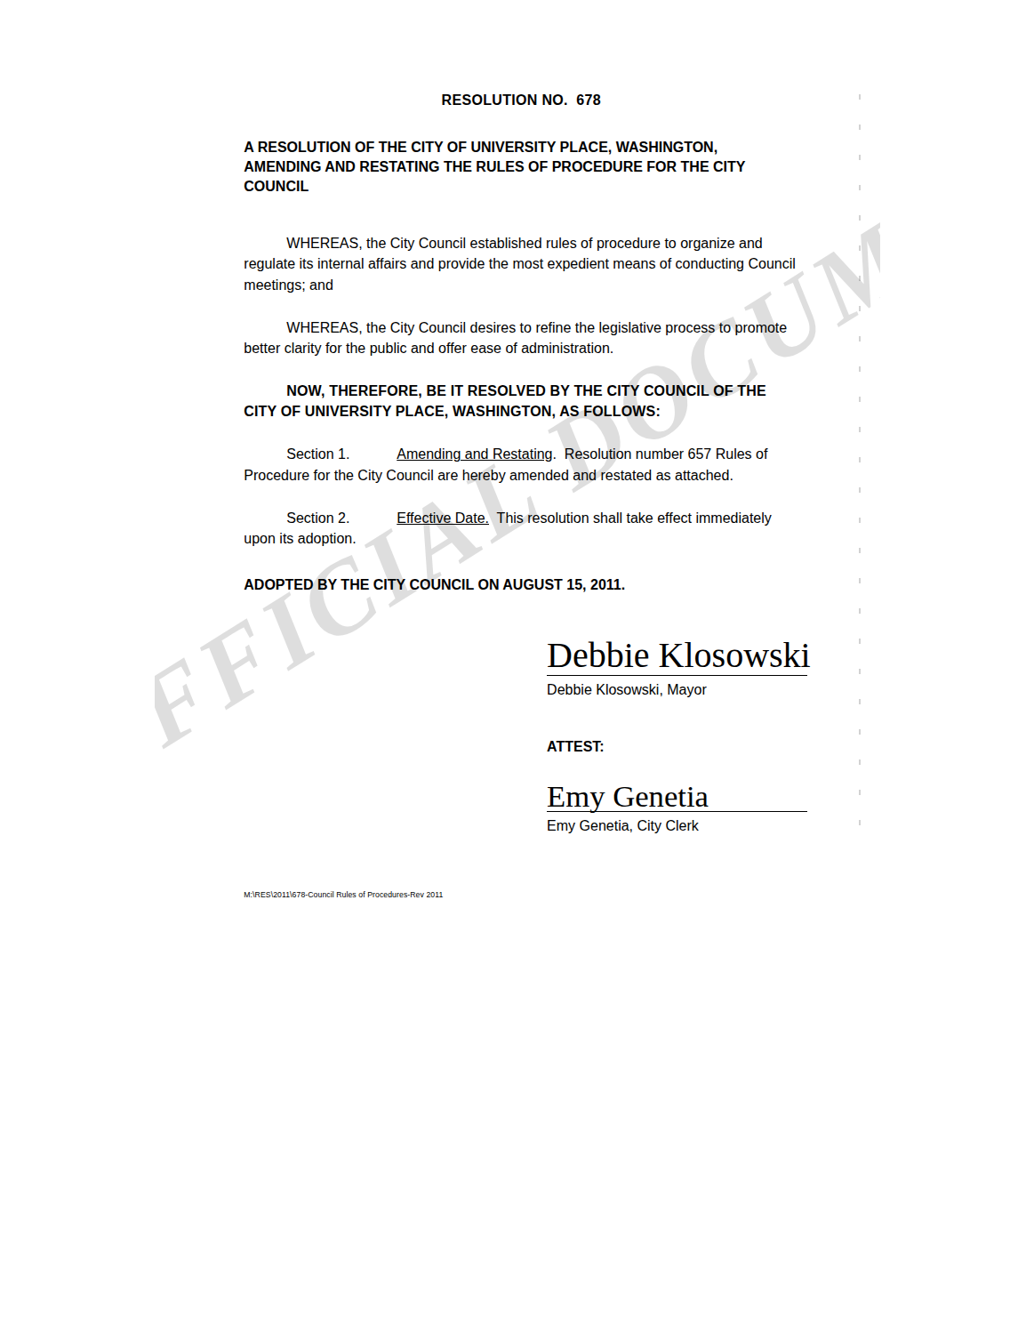UNOFFICIAL DOCUMENT
RESOLUTION NO. 678
A RESOLUTION OF THE CITY OF UNIVERSITY PLACE, WASHINGTON, AMENDING AND RESTATING THE RULES OF PROCEDURE FOR THE CITY COUNCIL
WHEREAS, the City Council established rules of procedure to organize and regulate its internal affairs and provide the most expedient means of conducting Council meetings; and
WHEREAS, the City Council desires to refine the legislative process to promote better clarity for the public and offer ease of administration.
NOW, THEREFORE, BE IT RESOLVED BY THE CITY COUNCIL OF THE CITY OF UNIVERSITY PLACE, WASHINGTON, AS FOLLOWS:
Section 1.Amending and Restating. Resolution number 657 Rules of Procedure for the City Council are hereby amended and restated as attached.
Section 2.Effective Date. This resolution shall take effect immediately upon its adoption.
ADOPTED BY THE CITY COUNCIL ON AUGUST 15, 2011.
Debbie Klosowski
Debbie Klosowski, Mayor
ATTEST:
Emy Genetia
Emy Genetia, City Clerk
M:\RES\2011\678-Council Rules of Procedures-Rev 2011